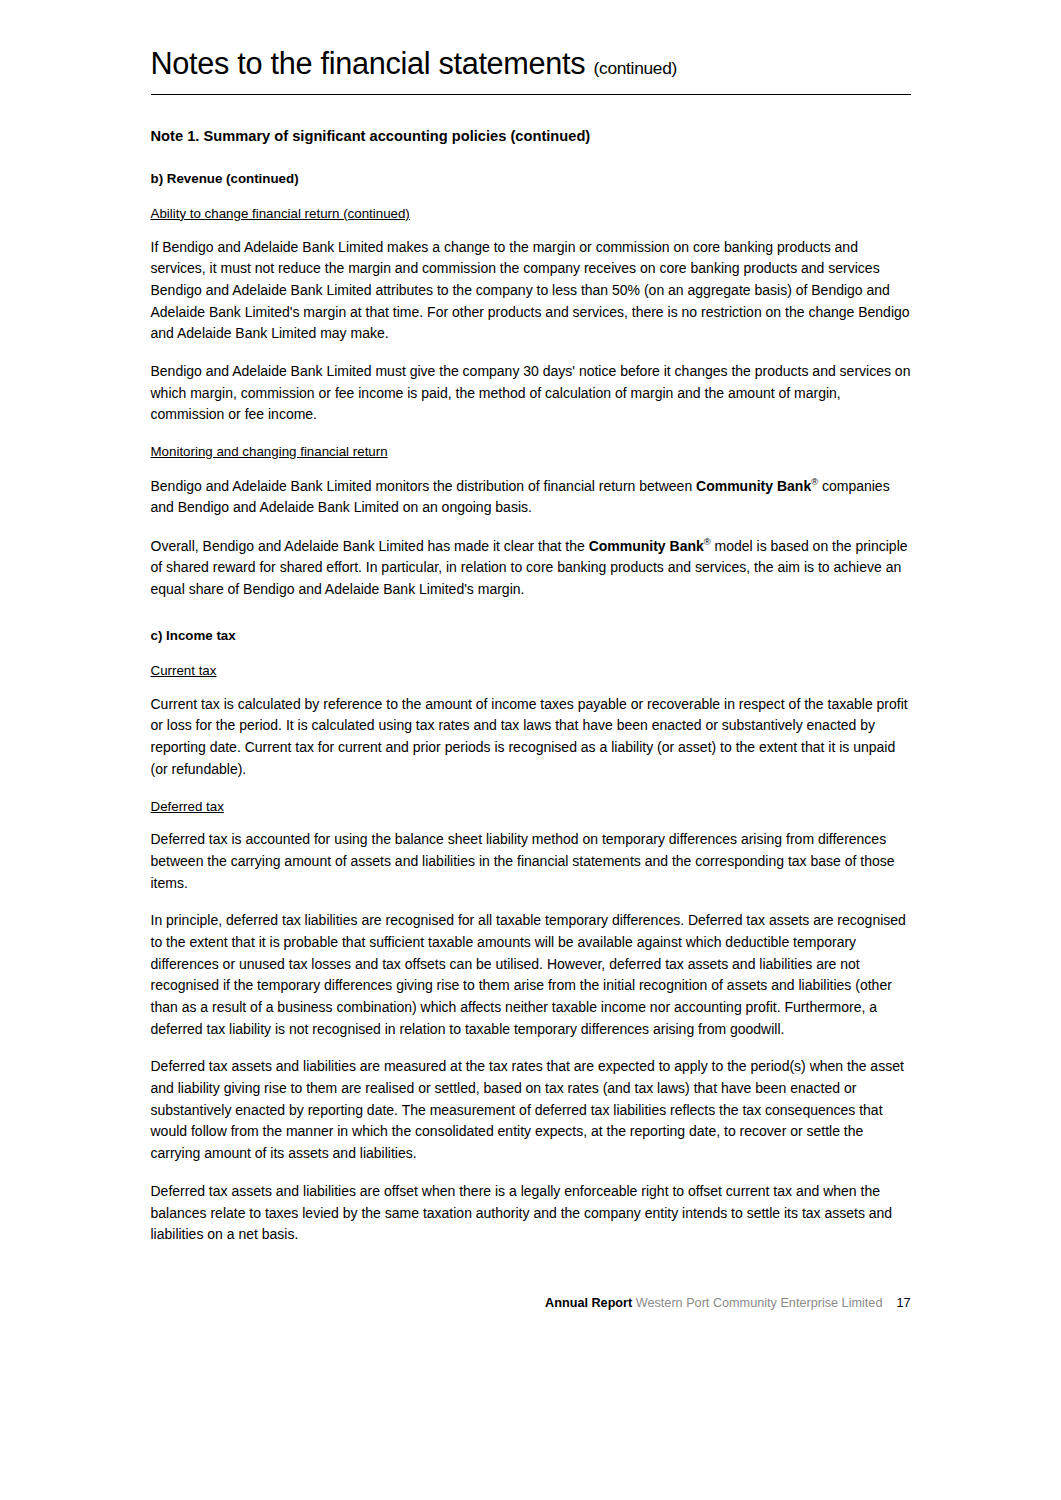Notes to the financial statements (continued)
Note 1. Summary of significant accounting policies (continued)
b) Revenue (continued)
Ability to change financial return (continued)
If Bendigo and Adelaide Bank Limited makes a change to the margin or commission on core banking products and services, it must not reduce the margin and commission the company receives on core banking products and services Bendigo and Adelaide Bank Limited attributes to the company to less than 50% (on an aggregate basis) of Bendigo and Adelaide Bank Limited's margin at that time. For other products and services, there is no restriction on the change Bendigo and Adelaide Bank Limited may make.
Bendigo and Adelaide Bank Limited must give the company 30 days' notice before it changes the products and services on which margin, commission or fee income is paid, the method of calculation of margin and the amount of margin, commission or fee income.
Monitoring and changing financial return
Bendigo and Adelaide Bank Limited monitors the distribution of financial return between Community Bank® companies and Bendigo and Adelaide Bank Limited on an ongoing basis.
Overall, Bendigo and Adelaide Bank Limited has made it clear that the Community Bank® model is based on the principle of shared reward for shared effort. In particular, in relation to core banking products and services, the aim is to achieve an equal share of Bendigo and Adelaide Bank Limited's margin.
c) Income tax
Current tax
Current tax is calculated by reference to the amount of income taxes payable or recoverable in respect of the taxable profit or loss for the period. It is calculated using tax rates and tax laws that have been enacted or substantively enacted by reporting date. Current tax for current and prior periods is recognised as a liability (or asset) to the extent that it is unpaid (or refundable).
Deferred tax
Deferred tax is accounted for using the balance sheet liability method on temporary differences arising from differences between the carrying amount of assets and liabilities in the financial statements and the corresponding tax base of those items.
In principle, deferred tax liabilities are recognised for all taxable temporary differences. Deferred tax assets are recognised to the extent that it is probable that sufficient taxable amounts will be available against which deductible temporary differences or unused tax losses and tax offsets can be utilised. However, deferred tax assets and liabilities are not recognised if the temporary differences giving rise to them arise from the initial recognition of assets and liabilities (other than as a result of a business combination) which affects neither taxable income nor accounting profit. Furthermore, a deferred tax liability is not recognised in relation to taxable temporary differences arising from goodwill.
Deferred tax assets and liabilities are measured at the tax rates that are expected to apply to the period(s) when the asset and liability giving rise to them are realised or settled, based on tax rates (and tax laws) that have been enacted or substantively enacted by reporting date. The measurement of deferred tax liabilities reflects the tax consequences that would follow from the manner in which the consolidated entity expects, at the reporting date, to recover or settle the carrying amount of its assets and liabilities.
Deferred tax assets and liabilities are offset when there is a legally enforceable right to offset current tax and when the balances relate to taxes levied by the same taxation authority and the company entity intends to settle its tax assets and liabilities on a net basis.
Annual Report Western Port Community Enterprise Limited 17